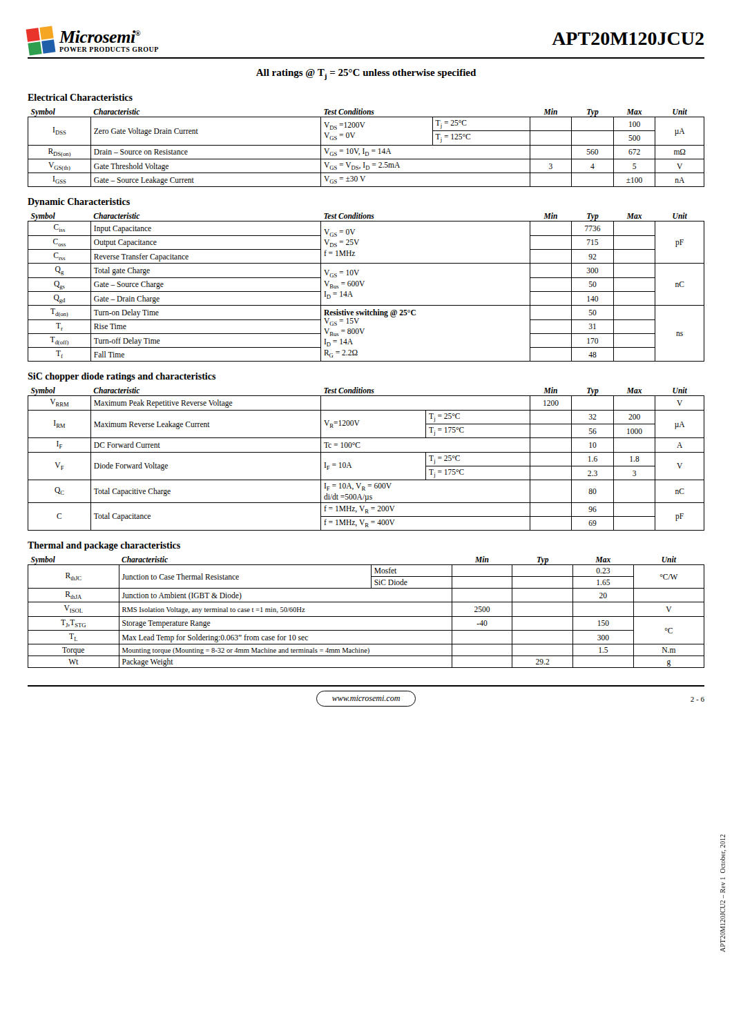Microsemi®
POWER PRODUCTS GROUP
APT20M120JCU2
All ratings @ Tj = 25°C unless otherwise specified
Electrical Characteristics
| Symbol | Characteristic | Test Conditions | Min | Typ | Max | Unit |
| --- | --- | --- | --- | --- | --- | --- |
| I DSS | Zero Gate Voltage Drain Current | V DS =1200V V GS = 0V | T j = 25°C | | | 100 | µA |
| T j = 125°C | | | 500 |
| R DS(on) | Drain – Source on Resistance | V GS = 10V, I D = 14A | | 560 | 672 | mΩ |
| V GS(th) | Gate Threshold Voltage | V GS = V DS , I D = 2.5mA | 3 | 4 | 5 | V |
| I GSS | Gate – Source Leakage Current | V GS = ±30 V | | | ±100 | nA |
Dynamic Characteristics
| Symbol | Characteristic | Test Conditions | Min | Typ | Max | Unit |
| --- | --- | --- | --- | --- | --- | --- |
| C iss | Input Capacitance | V GS = 0V V DS = 25V f = 1MHz | | 7736 | | pF |
| C oss | Output Capacitance | | 715 | |
| C rss | Reverse Transfer Capacitance | | 92 | |
| Q g | Total gate Charge | V GS = 10V V Bus = 600V I D = 14A | | 300 | | nC |
| Q gs | Gate – Source Charge | | 50 | |
| Q gd | Gate – Drain Charge | | 140 | |
| T d(on) | Turn-on Delay Time | Resistive switching @ 25°C V GS = 15V V Bus = 800V I D = 14A R G = 2.2Ω | | 50 | | ns |
| T r | Rise Time | | 31 | |
| T d(off) | Turn-off Delay Time | | 170 | |
| T f | Fall Time | | 48 | |
SiC chopper diode ratings and characteristics
| Symbol | Characteristic | Test Conditions | Min | Typ | Max | Unit |
| --- | --- | --- | --- | --- | --- | --- |
| V RRM | Maximum Peak Repetitive Reverse Voltage | | 1200 | | | V |
| I RM | Maximum Reverse Leakage Current | V R =1200V | T j = 25°C | | 32 | 200 | µA |
| T j = 175°C | | 56 | 1000 |
| I F | DC Forward Current | Tc = 100°C | | 10 | | A |
| V F | Diode Forward Voltage | I F = 10A | T j = 25°C | | 1.6 | 1.8 | V |
| T j = 175°C | | 2.3 | 3 |
| Q C | Total Capacitive Charge | I F = 10A, V R = 600V di/dt =500A/µs | | 80 | | nC |
| C | Total Capacitance | f = 1MHz, V R = 200V | | 96 | | pF |
| f = 1MHz, V R = 400V | | 69 | |
Thermal and package characteristics
| Symbol | Characteristic | Min | Typ | Max | Unit |
| --- | --- | --- | --- | --- | --- |
| R thJC | Junction to Case Thermal Resistance | Mosfet | | | 0.23 | °C/W |
| SiC Diode | | | 1.65 |
| R thJA | Junction to Ambient (IGBT & Diode) | | | 20 | |
| V ISOL | RMS Isolation Voltage, any terminal to case t =1 min, 50/60Hz | 2500 | | | V |
| T J ,T STG | Storage Temperature Range | -40 | | 150 | °C |
| T L | Max Lead Temp for Soldering:0.063” from case for 10 sec | | | 300 |
| Torque | Mounting torque (Mounting = 8-32 or 4mm Machine and terminals = 4mm Machine) | | | 1.5 | N.m |
| Wt | Package Weight | | 29.2 | | g |
www.microsemi.com
2 - 6
APT20M120JCU2 – Rev 1 October, 2012